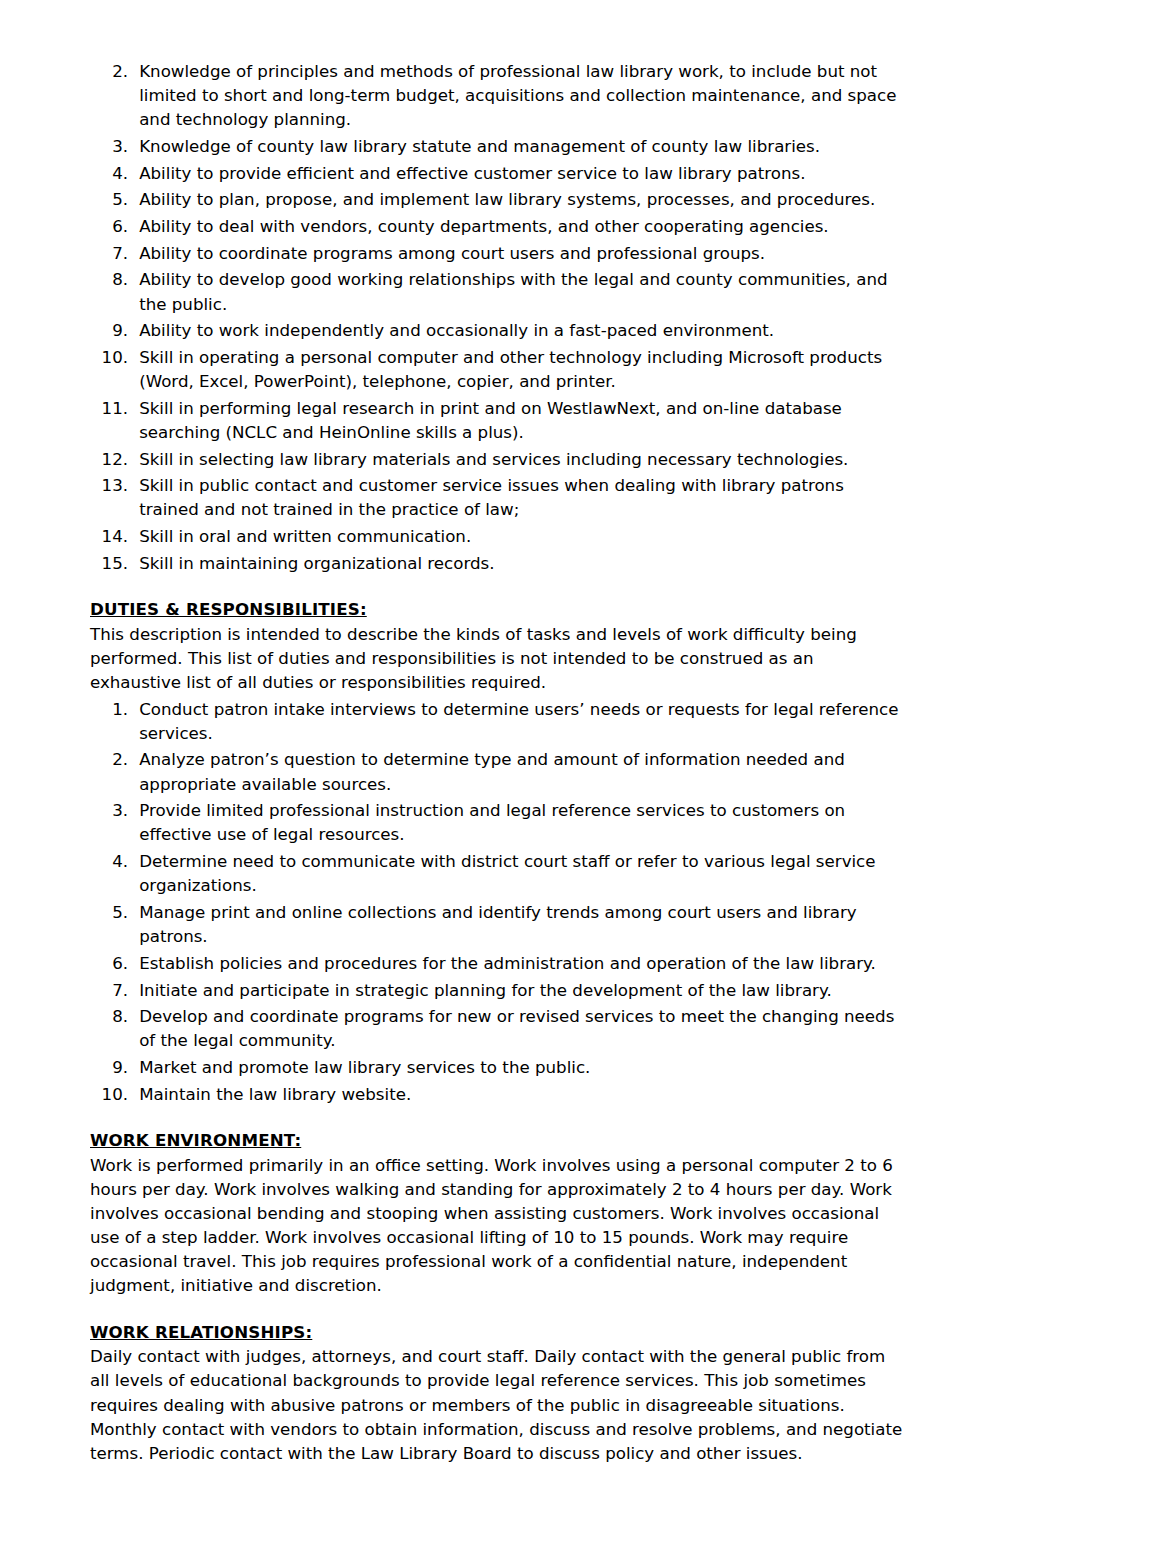Knowledge of principles and methods of professional law library work, to include but not limited to short and long-term budget, acquisitions and collection maintenance, and space and technology planning.
Knowledge of county law library statute and management of county law libraries.
Ability to provide efficient and effective customer service to law library patrons.
Ability to plan, propose, and implement law library systems, processes, and procedures.
Ability to deal with vendors, county departments, and other cooperating agencies.
Ability to coordinate programs among court users and professional groups.
Ability to develop good working relationships with the legal and county communities, and the public.
Ability to work independently and occasionally in a fast-paced environment.
Skill in operating a personal computer and other technology including Microsoft products (Word, Excel, PowerPoint), telephone, copier, and printer.
Skill in performing legal research in print and on WestlawNext, and on-line database searching (NCLC and HeinOnline skills a plus).
Skill in selecting law library materials and services including necessary technologies.
Skill in public contact and customer service issues when dealing with library patrons trained and not trained in the practice of law;
Skill in oral and written communication.
Skill in maintaining organizational records.
DUTIES & RESPONSIBILITIES:
This description is intended to describe the kinds of tasks and levels of work difficulty being performed. This list of duties and responsibilities is not intended to be construed as an exhaustive list of all duties or responsibilities required.
Conduct patron intake interviews to determine users’ needs or requests for legal reference services.
Analyze patron’s question to determine type and amount of information needed and appropriate available sources.
Provide limited professional instruction and legal reference services to customers on effective use of legal resources.
Determine need to communicate with district court staff or refer to various legal service organizations.
Manage print and online collections and identify trends among court users and library patrons.
Establish policies and procedures for the administration and operation of the law library.
Initiate and participate in strategic planning for the development of the law library.
Develop and coordinate programs for new or revised services to meet the changing needs of the legal community.
Market and promote law library services to the public.
Maintain the law library website.
WORK ENVIRONMENT:
Work is performed primarily in an office setting. Work involves using a personal computer 2 to 6 hours per day. Work involves walking and standing for approximately 2 to 4 hours per day. Work involves occasional bending and stooping when assisting customers. Work involves occasional use of a step ladder. Work involves occasional lifting of 10 to 15 pounds. Work may require occasional travel. This job requires professional work of a confidential nature, independent judgment, initiative and discretion.
WORK RELATIONSHIPS:
Daily contact with judges, attorneys, and court staff. Daily contact with the general public from all levels of educational backgrounds to provide legal reference services. This job sometimes requires dealing with abusive patrons or members of the public in disagreeable situations. Monthly contact with vendors to obtain information, discuss and resolve problems, and negotiate terms. Periodic contact with the Law Library Board to discuss policy and other issues.